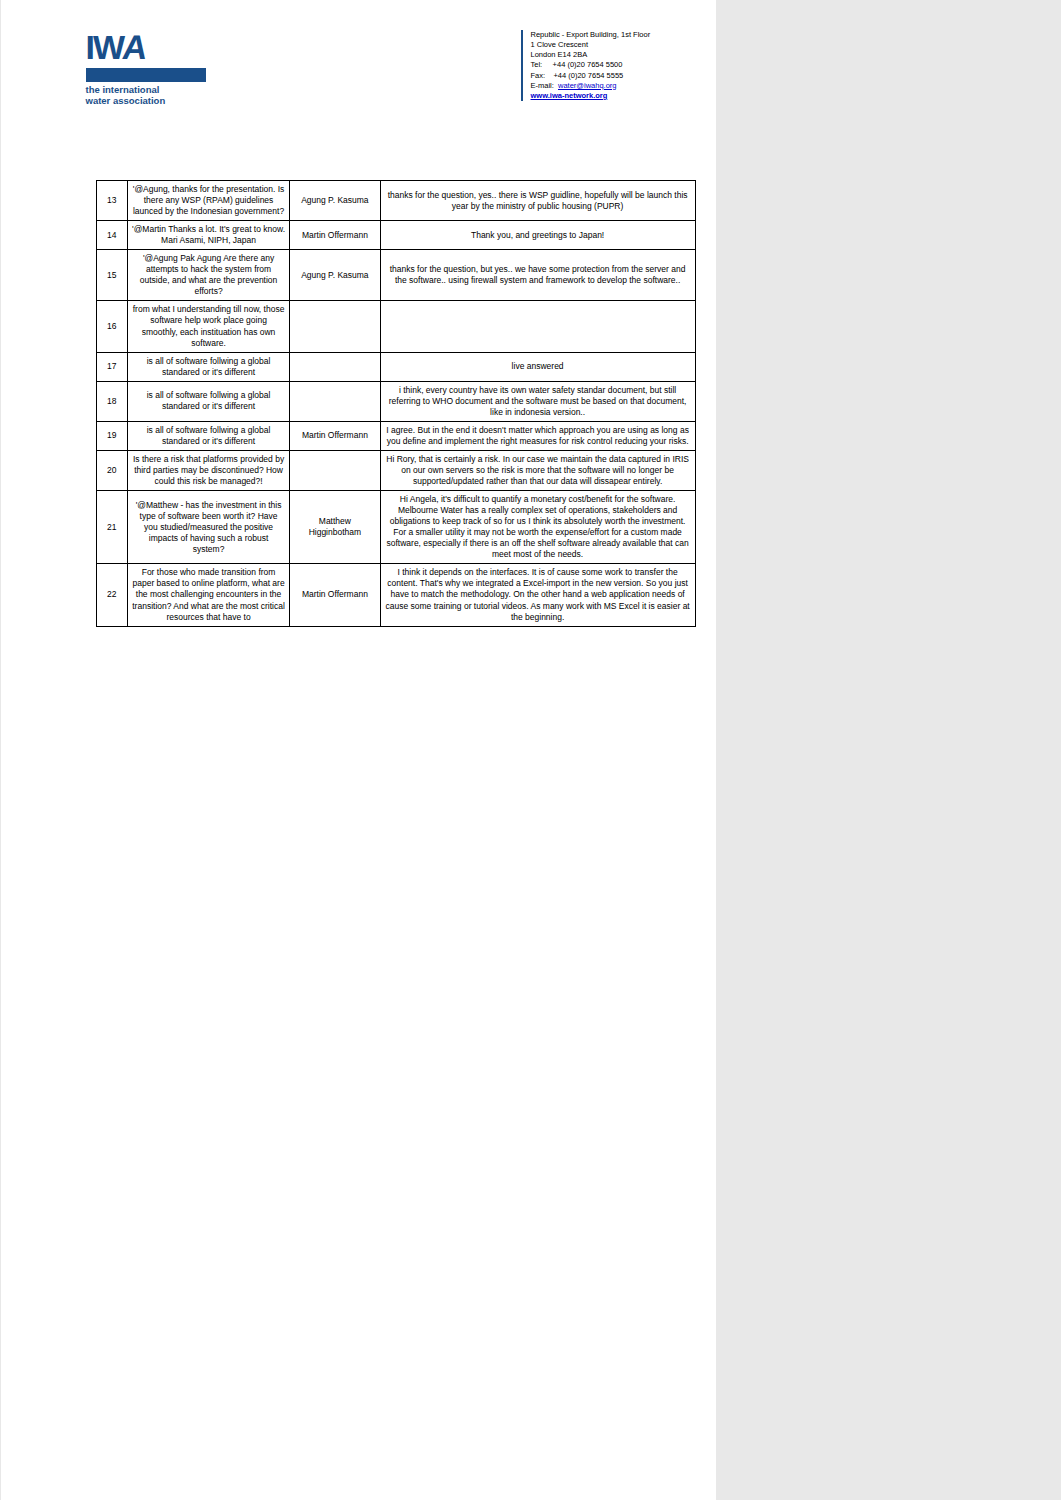IWA
the international
water association
Republic - Export Building, 1st Floor
1 Clove Crescent
London E14 2BA
Tel: +44 (0)20 7654 5500
Fax: +44 (0)20 7654 5555
E-mail: water@iwahq.org
www.iwa-network.org
| 13 | '@Agung, thanks for the presentation. Is there any WSP (RPAM) guidelines launced by the Indonesian government? | Agung P. Kasuma | thanks for the question, yes.. there is WSP guidline, hopefully will be launch this year by the ministry of public housing (PUPR) |
| 14 | '@Martin Thanks a lot. It's great to know. Mari Asami, NIPH, Japan | Martin Offermann | Thank you, and greetings to Japan! |
| 15 | '@Agung Pak Agung Are there any attempts to hack the system from outside, and what are the prevention efforts? | Agung P. Kasuma | thanks for the question, but yes.. we have some protection from the server and the software.. using firewall system and framework to develop the software.. |
| 16 | from what I understanding till now, those software help work place going smoothly, each instituation has own software. | | |
| 17 | is all of software follwing a global standared or it's different | | live answered |
| 18 | is all of software follwing a global standared or it's different | | i think, every country have its own water safety standar document, but still referring to WHO document and the software must be based on that document, like in indonesia version.. |
| 19 | is all of software follwing a global standared or it's different | Martin Offermann | I agree. But in the end it doesn't matter which approach you are using as long as you define and implement the right measures for risk control reducing your risks. |
| 20 | Is there a risk that platforms provided by third parties may be discontinued? How could this risk be managed?! | | Hi Rory, that is certainly a risk. In our case we maintain the data captured in IRIS on our own servers so the risk is more that the software will no longer be supported/updated rather than that our data will dissapear entirely. |
| 21 | '@Matthew - has the investment in this type of software been worth it? Have you studied/measured the positive impacts of having such a robust system? | Matthew Higginbotham | Hi Angela, it's difficult to quantify a monetary cost/benefit for the software. Melbourne Water has a really complex set of operations, stakeholders and obligations to keep track of so for us I think its absolutely worth the investment. For a smaller utility it may not be worth the expense/effort for a custom made software, especially if there is an off the shelf software already available that can meet most of the needs. |
| 22 | For those who made transition from paper based to online platform, what are the most challenging encounters in the transition? And what are the most critical resources that have to | Martin Offermann | I think it depends on the interfaces. It is of cause some work to transfer the content. That's why we integrated a Excel-import in the new version. So you just have to match the methodology. On the other hand a web application needs of cause some training or tutorial videos. As many work with MS Excel it is easier at the beginning. |